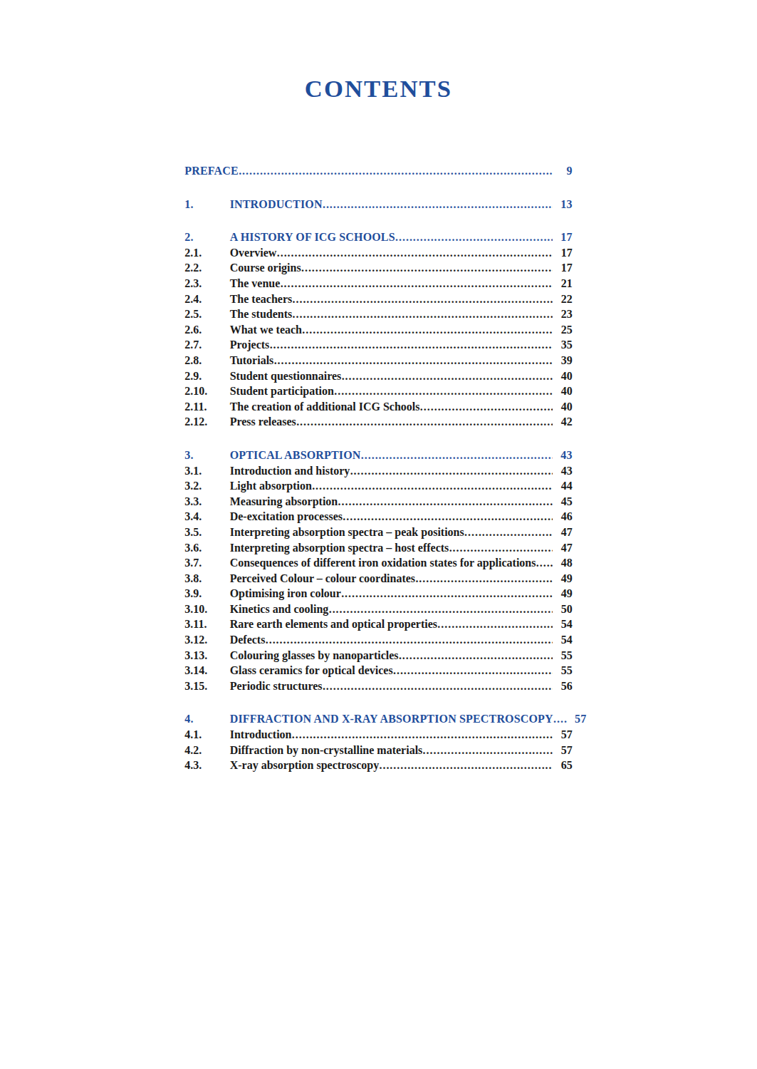CONTENTS
PREFACE .......................................................................................................................... 9
1. INTRODUCTION ............................................................................................................. 13
2. A HISTORY OF ICG SCHOOLS ......................................................................................... 17
2.1. Overview ................................................................................................................. 17
2.2. Course origins ....................................................................................................... 17
2.3. The venue ............................................................................................................... 21
2.4. The teachers .......................................................................................................... 22
2.5. The students .......................................................................................................... 23
2.6. What we teach ....................................................................................................... 25
2.7. Projects ................................................................................................................... 35
2.8. Tutorials ................................................................................................................. 39
2.9. Student questionnaires ....................................................................................... 40
2.10. Student participation ........................................................................................... 40
2.11. The creation of additional ICG Schools ....................................................... 40
2.12. Press releases ....................................................................................................... 42
3. OPTICAL ABSORPTION ..................................................................................... 43
3.1. Introduction and history ..................................................................................... 43
3.2. Light absorption ................................................................................................. 44
3.3. Measuring absorption ......................................................................................... 45
3.4. De-excitation processes ....................................................................................... 46
3.5. Interpreting absorption spectra – peak positions ............................................. 47
3.6. Interpreting absorption spectra – host effects ..................................................... 47
3.7. Consequences of different iron oxidation states for applications ................. 48
3.8. Perceived Colour – colour coordinates ....................................................... 49
3.9. Optimising iron colour ....................................................................................... 49
3.10. Kinetics and cooling ........................................................................................... 50
3.11. Rare earth elements and optical properties ................................................. 54
3.12. Defects ................................................................................................................... 54
3.13. Colouring glasses by nanoparticles ................................................................. 55
3.14. Glass ceramics for optical devices ..................................................................... 55
3.15. Periodic structures ............................................................................................... 56
4. DIFFRACTION AND X-RAY ABSORPTION SPECTROSCOPY ......................... 57
4.1. Introduction ......................................................................................................... 57
4.2. Diffraction by non-crystalline materials ..................................................... 57
4.3. X-ray absorption spectroscopy ............................................................................. 65